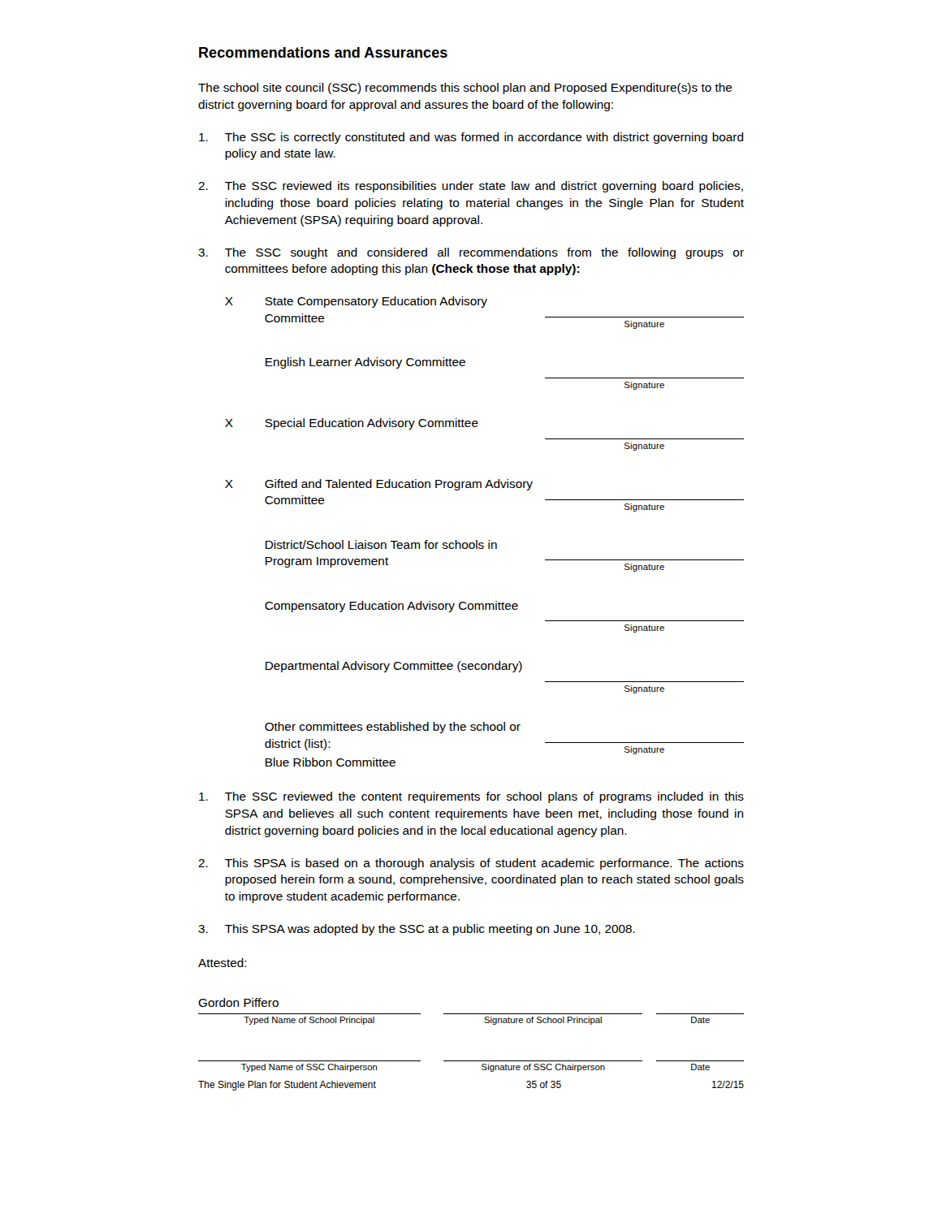Recommendations and Assurances
The school site council (SSC) recommends this school plan and Proposed Expenditure(s)s to the district governing board for approval and assures the board of the following:
The SSC is correctly constituted and was formed in accordance with district governing board policy and state law.
The SSC reviewed its responsibilities under state law and district governing board policies, including those board policies relating to material changes in the Single Plan for Student Achievement (SPSA) requiring board approval.
The SSC sought and considered all recommendations from the following groups or committees before adopting this plan (Check those that apply):
| X | State Compensatory Education Advisory Committee | Signature |
| | English Learner Advisory Committee | Signature |
| X | Special Education Advisory Committee | Signature |
| X | Gifted and Talented Education Program Advisory Committee | Signature |
| | District/School Liaison Team for schools in Program Improvement | Signature |
| | Compensatory Education Advisory Committee | Signature |
| | Departmental Advisory Committee (secondary) | Signature |
| | Other committees established by the school or district (list): Blue Ribbon Committee | Signature |
The SSC reviewed the content requirements for school plans of programs included in this SPSA and believes all such content requirements have been met, including those found in district governing board policies and in the local educational agency plan.
This SPSA is based on a thorough analysis of student academic performance. The actions proposed herein form a sound, comprehensive, coordinated plan to reach stated school goals to improve student academic performance.
This SPSA was adopted by the SSC at a public meeting on June 10, 2008.
Attested:
| Gordon Piffero | | | | |
| Typed Name of School Principal | | Signature of School Principal | | Date |
| Typed Name of SSC Chairperson | | Signature of SSC Chairperson | | Date |
The Single Plan for Student Achievement
35 of 35
12/2/15